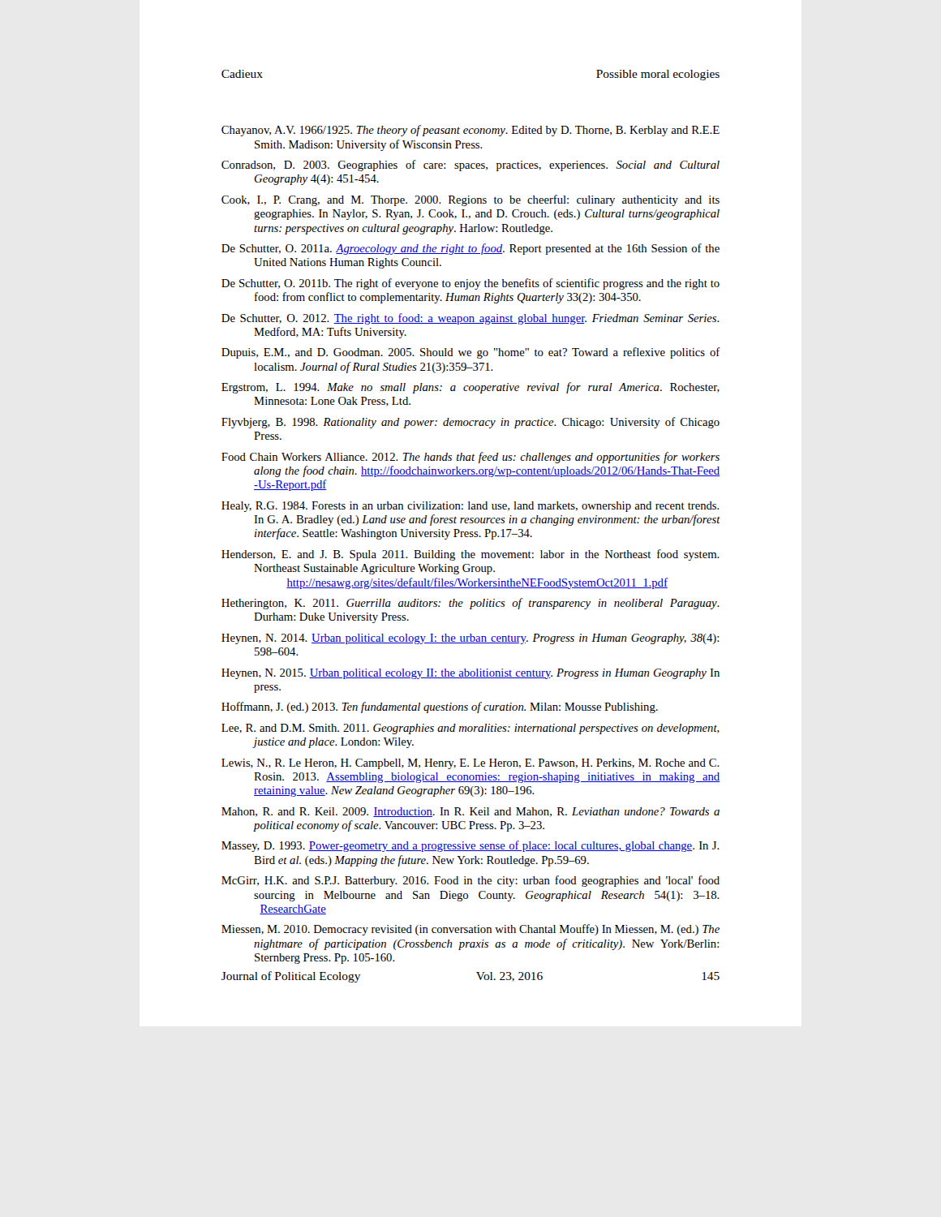Cadieux
Possible moral ecologies
Chayanov, A.V. 1966/1925. The theory of peasant economy. Edited by D. Thorne, B. Kerblay and R.E.E Smith. Madison: University of Wisconsin Press.
Conradson, D. 2003. Geographies of care: spaces, practices, experiences. Social and Cultural Geography 4(4): 451-454.
Cook, I., P. Crang, and M. Thorpe. 2000. Regions to be cheerful: culinary authenticity and its geographies. In Naylor, S. Ryan, J. Cook, I., and D. Crouch. (eds.) Cultural turns/geographical turns: perspectives on cultural geography. Harlow: Routledge.
De Schutter, O. 2011a. Agroecology and the right to food. Report presented at the 16th Session of the United Nations Human Rights Council.
De Schutter, O. 2011b. The right of everyone to enjoy the benefits of scientific progress and the right to food: from conflict to complementarity. Human Rights Quarterly 33(2): 304-350.
De Schutter, O. 2012. The right to food: a weapon against global hunger. Friedman Seminar Series. Medford, MA: Tufts University.
Dupuis, E.M., and D. Goodman. 2005. Should we go "home" to eat? Toward a reflexive politics of localism. Journal of Rural Studies 21(3):359–371.
Ergstrom, L. 1994. Make no small plans: a cooperative revival for rural America. Rochester, Minnesota: Lone Oak Press, Ltd.
Flyvbjerg, B. 1998. Rationality and power: democracy in practice. Chicago: University of Chicago Press.
Food Chain Workers Alliance. 2012. The hands that feed us: challenges and opportunities for workers along the food chain. http://foodchainworkers.org/wp-content/uploads/2012/06/Hands-That-Feed-Us-Report.pdf
Healy, R.G. 1984. Forests in an urban civilization: land use, land markets, ownership and recent trends. In G. A. Bradley (ed.) Land use and forest resources in a changing environment: the urban/forest interface. Seattle: Washington University Press. Pp.17–34.
Henderson, E. and J. B. Spula 2011. Building the movement: labor in the Northeast food system. Northeast Sustainable Agriculture Working Group.
http://nesawg.org/sites/default/files/WorkersintheNEFoodSystemOct2011_1.pdf
Hetherington, K. 2011. Guerrilla auditors: the politics of transparency in neoliberal Paraguay. Durham: Duke University Press.
Heynen, N. 2014. Urban political ecology I: the urban century. Progress in Human Geography, 38(4): 598–604.
Heynen, N. 2015. Urban political ecology II: the abolitionist century. Progress in Human Geography In press.
Hoffmann, J. (ed.) 2013. Ten fundamental questions of curation. Milan: Mousse Publishing.
Lee, R. and D.M. Smith. 2011. Geographies and moralities: international perspectives on development, justice and place. London: Wiley.
Lewis, N., R. Le Heron, H. Campbell, M, Henry, E. Le Heron, E. Pawson, H. Perkins, M. Roche and C. Rosin. 2013. Assembling biological economies: region-shaping initiatives in making and retaining value. New Zealand Geographer 69(3): 180–196.
Mahon, R. and R. Keil. 2009. Introduction. In R. Keil and Mahon, R. Leviathan undone? Towards a political economy of scale. Vancouver: UBC Press. Pp. 3–23.
Massey, D. 1993. Power-geometry and a progressive sense of place: local cultures, global change. In J. Bird et al. (eds.) Mapping the future. New York: Routledge. Pp.59–69.
McGirr, H.K. and S.P.J. Batterbury. 2016. Food in the city: urban food geographies and 'local' food sourcing in Melbourne and San Diego County. Geographical Research 54(1): 3–18. ResearchGate
Miessen, M. 2010. Democracy revisited (in conversation with Chantal Mouffe) In Miessen, M. (ed.) The nightmare of participation (Crossbench praxis as a mode of criticality). New York/Berlin: Sternberg Press. Pp. 105-160.
Journal of Political Ecology
Vol. 23, 2016
145